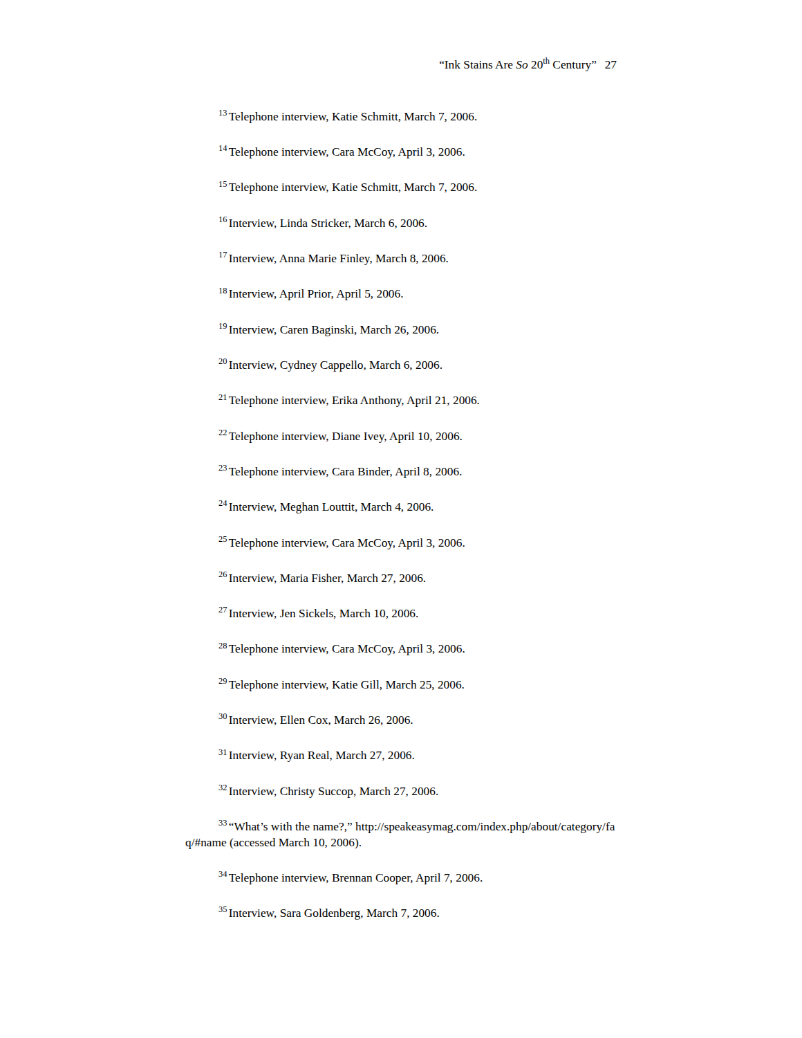“Ink Stains Are So 20th Century” 27
Telephone interview, Katie Schmitt, March 7, 2006.
Telephone interview, Cara McCoy, April 3, 2006.
Telephone interview, Katie Schmitt, March 7, 2006.
Interview, Linda Stricker, March 6, 2006.
Interview, Anna Marie Finley, March 8, 2006.
Interview, April Prior, April 5, 2006.
Interview, Caren Baginski, March 26, 2006.
Interview, Cydney Cappello, March 6, 2006.
Telephone interview, Erika Anthony, April 21, 2006.
Telephone interview, Diane Ivey, April 10, 2006.
Telephone interview, Cara Binder, April 8, 2006.
Interview, Meghan Louttit, March 4, 2006.
Telephone interview, Cara McCoy, April 3, 2006.
Interview, Maria Fisher, March 27, 2006.
Interview, Jen Sickels, March 10, 2006.
Telephone interview, Cara McCoy, April 3, 2006.
Telephone interview, Katie Gill, March 25, 2006.
Interview, Ellen Cox, March 26, 2006.
Interview, Ryan Real, March 27, 2006.
Interview, Christy Succop, March 27, 2006.
“What’s with the name?,” http://speakeasymag.com/index.php/about/category/faq/#name (accessed March 10, 2006).
Telephone interview, Brennan Cooper, April 7, 2006.
Interview, Sara Goldenberg, March 7, 2006.